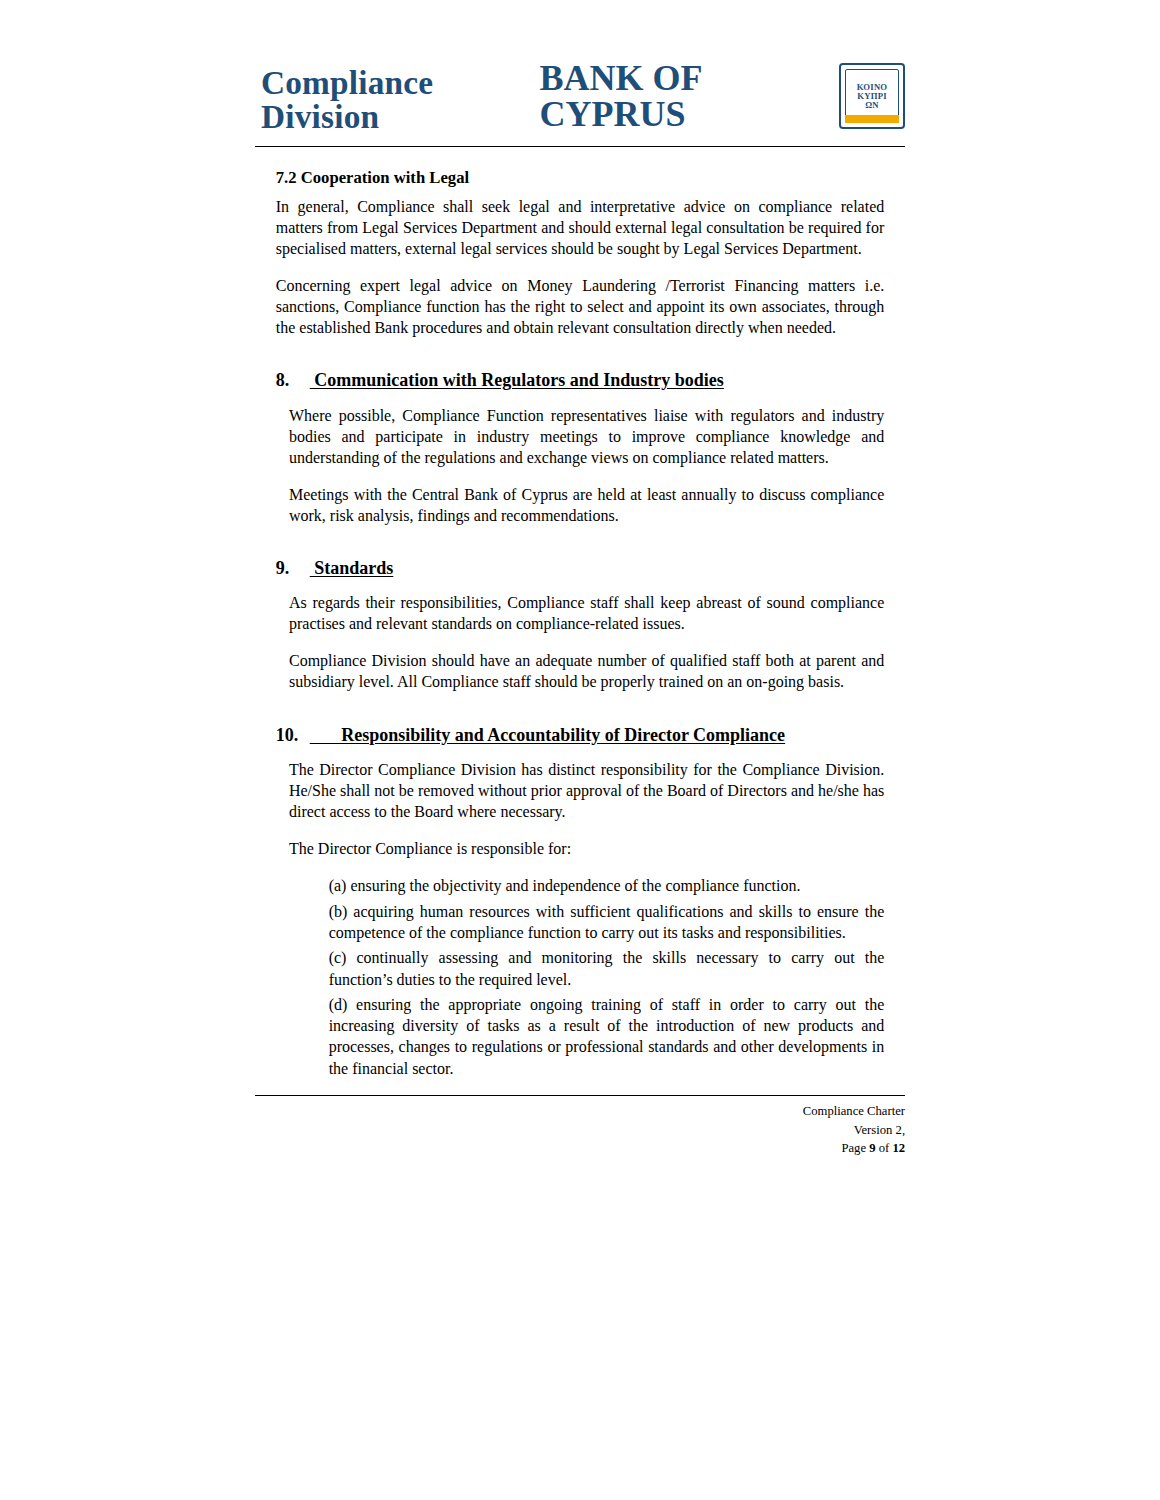Compliance Division
BANK OF CYPRUS
ΚΟΙΝΟ
ΚΥΠΡΙ
ΩΝ
7.2 Cooperation with Legal
In general, Compliance shall seek legal and interpretative advice on compliance related matters from Legal Services Department and should external legal consultation be required for specialised matters, external legal services should be sought by Legal Services Department.
Concerning expert legal advice on Money Laundering /Terrorist Financing matters i.e. sanctions, Compliance function has the right to select and appoint its own associates, through the established Bank procedures and obtain relevant consultation directly when needed.
8. Communication with Regulators and Industry bodies
Where possible, Compliance Function representatives liaise with regulators and industry bodies and participate in industry meetings to improve compliance knowledge and understanding of the regulations and exchange views on compliance related matters.
Meetings with the Central Bank of Cyprus are held at least annually to discuss compliance work, risk analysis, findings and recommendations.
9. Standards
As regards their responsibilities, Compliance staff shall keep abreast of sound compliance practises and relevant standards on compliance-related issues.
Compliance Division should have an adequate number of qualified staff both at parent and subsidiary level. All Compliance staff should be properly trained on an on-going basis.
10. Responsibility and Accountability of Director Compliance
The Director Compliance Division has distinct responsibility for the Compliance Division. He/She shall not be removed without prior approval of the Board of Directors and he/she has direct access to the Board where necessary.
The Director Compliance is responsible for:
(a) ensuring the objectivity and independence of the compliance function.
(b) acquiring human resources with sufficient qualifications and skills to ensure the competence of the compliance function to carry out its tasks and responsibilities.
(c) continually assessing and monitoring the skills necessary to carry out the function’s duties to the required level.
(d) ensuring the appropriate ongoing training of staff in order to carry out the increasing diversity of tasks as a result of the introduction of new products and processes, changes to regulations or professional standards and other developments in the financial sector.
Compliance Charter
Version 2,
Page 9 of 12